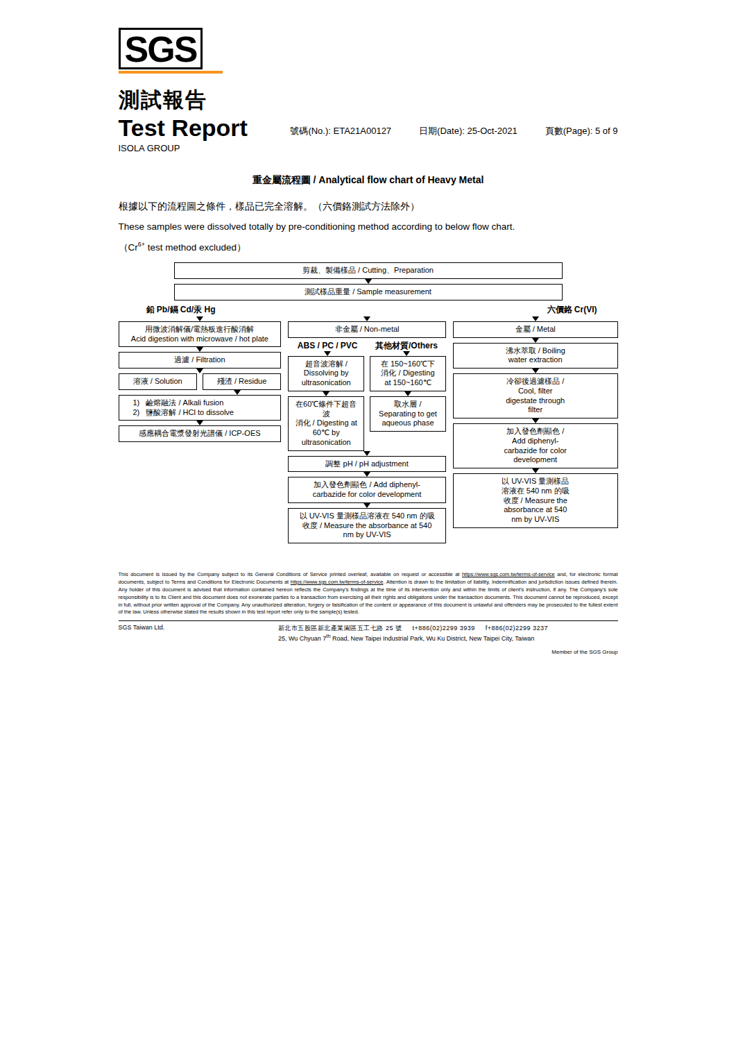SGS
測試報告
Test Report
號碼(No.): ETA21A00127 日期(Date): 25-Oct-2021 頁數(Page): 5 of 9
ISOLA GROUP
重金屬流程圖 / Analytical flow chart of Heavy Metal
根據以下的流程圖之條件，樣品已完全溶解。（六價鉻測試方法除外）
These samples were dissolved totally by pre-conditioning method according to below flow chart.
（Cr6+ test method excluded）
剪裁、製備樣品 / Cutting、Preparation
測試樣品重量 / Sample measurement
| 鉛 Pb/鎘 Cd/汞 Hg | | 六價鉻 Cr(VI) |
| 用微波消解儀/電熱板進行酸消解 Acid digestion with microwave / hot plate 過濾 / Filtration / 溶液 / Solution / 殘渣 / Residue / 1) 鹼熔融法 / Alkali fusion 2) 鹽酸溶解 / HCl to dissolve 感應耦合電漿發射光譜儀 / ICP-OES | 非金屬 / Non-metal / ABS / PC / PVC / 其他材質/Others / / 超音波溶解 / Dissolving by ultrasonication 在60℃條件下超音波 消化 / Digesting at 60℃ by ultrasonication / 在 150~160℃下 消化 / Digesting at 150~160℃ 取水層 / Separating to get aqueous phase / 調整 pH / pH adjustment 加入發色劑顯色 / Add diphenyl- carbazide for color development 以 UV-VIS 量測樣品溶液在 540 nm 的吸 收度 / Measure the absorbance at 540 nm by UV-VIS | 金屬 / Metal 沸水萃取 / Boiling water extraction 冷卻後過濾樣品 / Cool, filter digestate through filter 加入發色劑顯色 / Add diphenyl- carbazide for color development 以 UV-VIS 量測樣品 溶液在 540 nm 的吸 收度 / Measure the absorbance at 540 nm by UV-VIS |
This document is issued by the Company subject to its General Conditions of Service printed overleaf, available on request or accessible at https://www.sgs.com.tw/terms-of-service and, for electronic format documents, subject to Terms and Conditions for Electronic Documents at https://www.sgs.com.tw/terms-of-service. Attention is drawn to the limitation of liability, indemnification and jurisdiction issues defined therein. Any holder of this document is advised that information contained hereon reflects the Company's findings at the time of its intervention only and within the limits of client's instruction, if any. The Company's sole responsibility is to its Client and this document does not exonerate parties to a transaction from exercising all their rights and obligations under the transaction documents. This document cannot be reproduced, except in full, without prior written approval of the Company. Any unauthorized alteration, forgery or falsification of the content or appearance of this document is unlawful and offenders may be prosecuted to the fullest extent of the law. Unless otherwise stated the results shown in this test report refer only to the sample(s) tested.
SGS Taiwan Ltd.
新北市五股區新北產業園區五工七路 25 號 t+886(02)2299 3939 f+886(02)2299 3237
25, Wu Chyuan 7th Road, New Taipei Industrial Park, Wu Ku District, New Taipei City, Taiwan
Member of the SGS Group